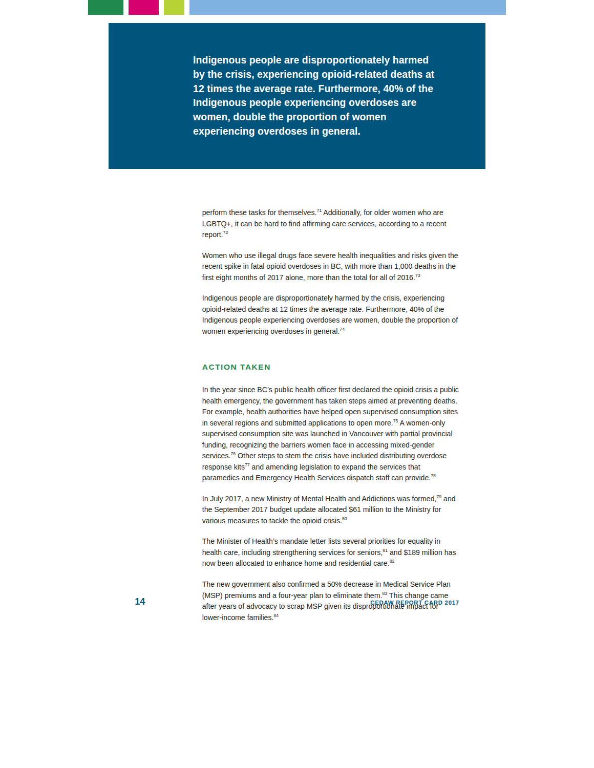Indigenous people are disproportionately harmed by the crisis, experiencing opioid-related deaths at 12 times the average rate. Furthermore, 40% of the Indigenous people experiencing overdoses are women, double the proportion of women experiencing overdoses in general.
perform these tasks for themselves.71 Additionally, for older women who are LGBTQ+, it can be hard to find affirming care services, according to a recent report.72
Women who use illegal drugs face severe health inequalities and risks given the recent spike in fatal opioid overdoses in BC, with more than 1,000 deaths in the first eight months of 2017 alone, more than the total for all of 2016.73
Indigenous people are disproportionately harmed by the crisis, experiencing opioid-related deaths at 12 times the average rate. Furthermore, 40% of the Indigenous people experiencing overdoses are women, double the proportion of women experiencing overdoses in general.74
Action Taken
In the year since BC’s public health officer first declared the opioid crisis a public health emergency, the government has taken steps aimed at preventing deaths. For example, health authorities have helped open supervised consumption sites in several regions and submitted applications to open more.75 A women-only supervised consumption site was launched in Vancouver with partial provincial funding, recognizing the barriers women face in accessing mixed-gender services.76 Other steps to stem the crisis have included distributing overdose response kits77 and amending legislation to expand the services that paramedics and Emergency Health Services dispatch staff can provide.78
In July 2017, a new Ministry of Mental Health and Addictions was formed,79 and the September 2017 budget update allocated $61 million to the Ministry for various measures to tackle the opioid crisis.80
The Minister of Health’s mandate letter lists several priorities for equality in health care, including strengthening services for seniors,81 and $189 million has now been allocated to enhance home and residential care.82
The new government also confirmed a 50% decrease in Medical Service Plan (MSP) premiums and a four-year plan to eliminate them.83 This change came after years of advocacy to scrap MSP given its disproportionate impact for lower-income families.84
14 CEDAW Report Card 2017